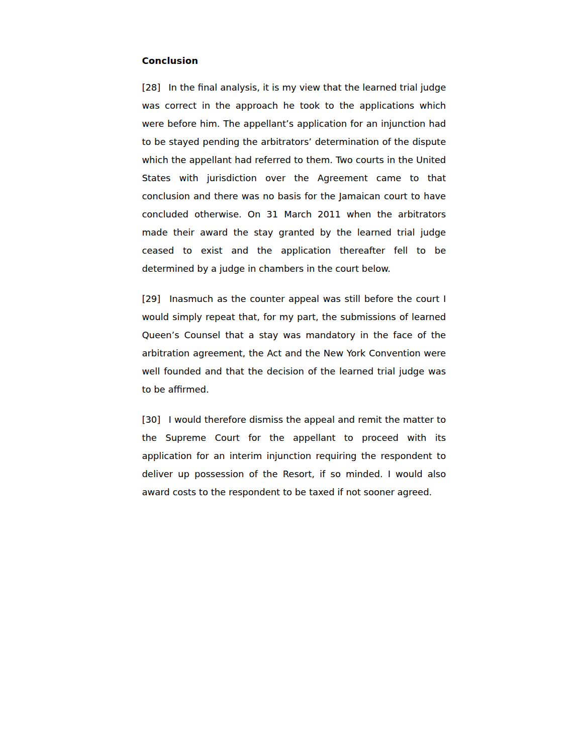Conclusion
[28] In the final analysis, it is my view that the learned trial judge was correct in the approach he took to the applications which were before him. The appellant’s application for an injunction had to be stayed pending the arbitrators’ determination of the dispute which the appellant had referred to them. Two courts in the United States with jurisdiction over the Agreement came to that conclusion and there was no basis for the Jamaican court to have concluded otherwise. On 31 March 2011 when the arbitrators made their award the stay granted by the learned trial judge ceased to exist and the application thereafter fell to be determined by a judge in chambers in the court below.
[29] Inasmuch as the counter appeal was still before the court I would simply repeat that, for my part, the submissions of learned Queen’s Counsel that a stay was mandatory in the face of the arbitration agreement, the Act and the New York Convention were well founded and that the decision of the learned trial judge was to be affirmed.
[30] I would therefore dismiss the appeal and remit the matter to the Supreme Court for the appellant to proceed with its application for an interim injunction requiring the respondent to deliver up possession of the Resort, if so minded. I would also award costs to the respondent to be taxed if not sooner agreed.